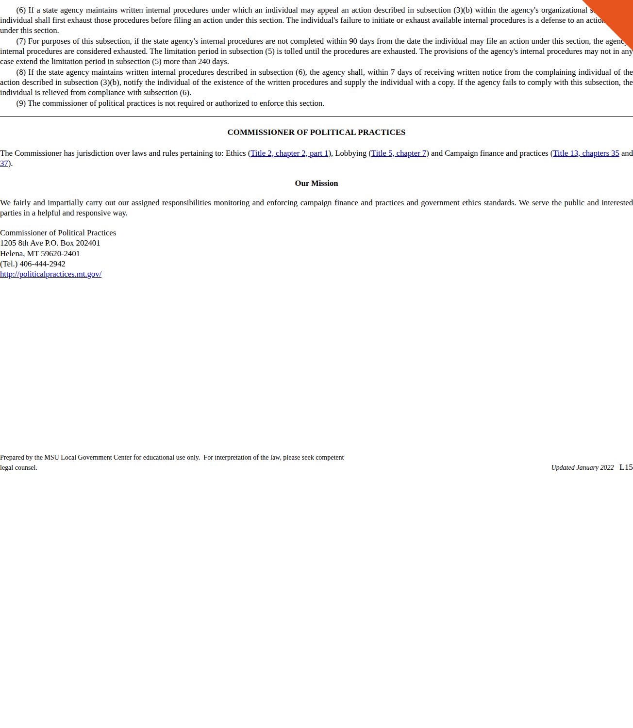(6) If a state agency maintains written internal procedures under which an individual may appeal an action described in subsection (3)(b) within the agency's organizational structure, the individual shall first exhaust those procedures before filing an action under this section. The individual's failure to initiate or exhaust available internal procedures is a defense to an action brought under this section.
(7) For purposes of this subsection, if the state agency's internal procedures are not completed within 90 days from the date the individual may file an action under this section, the agency's internal procedures are considered exhausted. The limitation period in subsection (5) is tolled until the procedures are exhausted. The provisions of the agency's internal procedures may not in any case extend the limitation period in subsection (5) more than 240 days.
(8) If the state agency maintains written internal procedures described in subsection (6), the agency shall, within 7 days of receiving written notice from the complaining individual of the action described in subsection (3)(b), notify the individual of the existence of the written procedures and supply the individual with a copy. If the agency fails to comply with this subsection, the individual is relieved from compliance with subsection (6).
(9) The commissioner of political practices is not required or authorized to enforce this section.
COMMISSIONER OF POLITICAL PRACTICES
The Commissioner has jurisdiction over laws and rules pertaining to: Ethics (Title 2, chapter 2, part 1), Lobbying (Title 5, chapter 7) and Campaign finance and practices (Title 13, chapters 35 and 37).
Our Mission
We fairly and impartially carry out our assigned responsibilities monitoring and enforcing campaign finance and practices and government ethics standards. We serve the public and interested parties in a helpful and responsive way.
Commissioner of Political Practices
1205 8th Ave P.O. Box 202401
Helena, MT 59620-2401
(Tel.) 406-444-2942
http://politicalpractices.mt.gov/
Prepared by the MSU Local Government Center for educational use only. For interpretation of the law, please seek competent legal counsel. Updated January 2022 L15